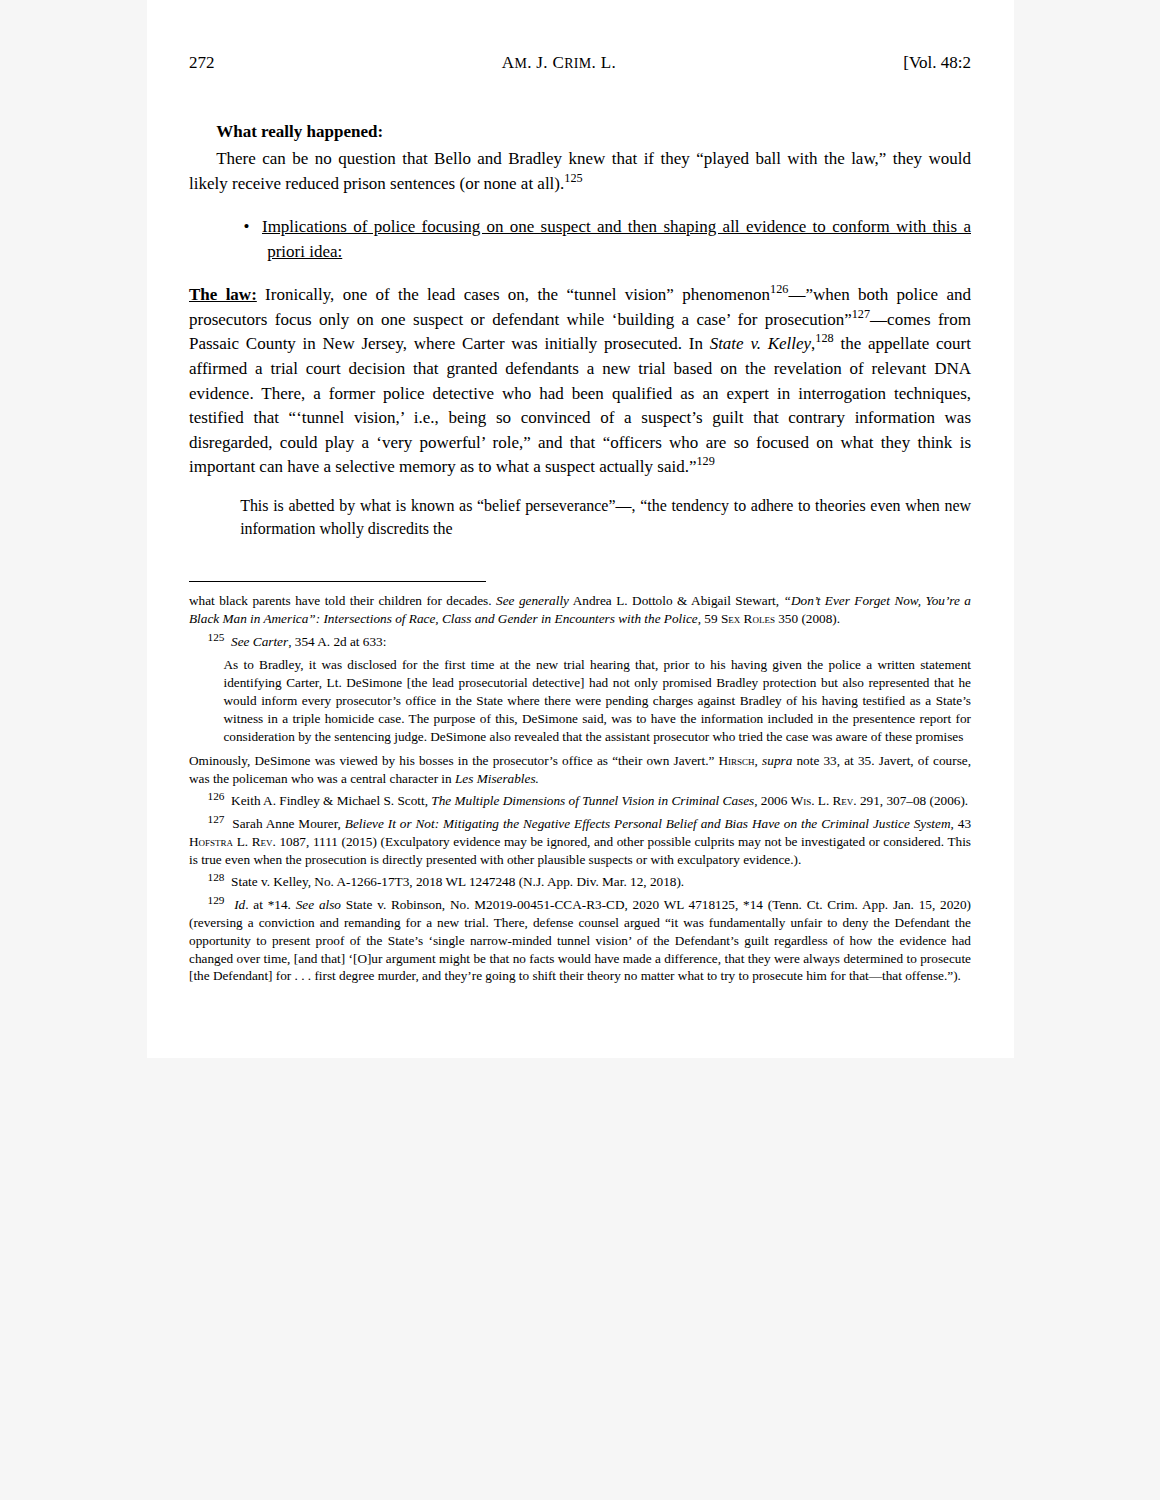272 AM. J. CRIM. L. [Vol. 48:2
What really happened:
There can be no question that Bello and Bradley knew that if they “played ball with the law,” they would likely receive reduced prison sentences (or none at all).125
• Implications of police focusing on one suspect and then shaping all evidence to conform with this a priori idea:
The law: Ironically, one of the lead cases on, the “tunnel vision” phenomenon126—”when both police and prosecutors focus only on one suspect or defendant while ‘building a case’ for prosecution”127—comes from Passaic County in New Jersey, where Carter was initially prosecuted. In State v. Kelley,128 the appellate court affirmed a trial court decision that granted defendants a new trial based on the revelation of relevant DNA evidence. There, a former police detective who had been qualified as an expert in interrogation techniques, testified that “‘tunnel vision,’ i.e., being so convinced of a suspect’s guilt that contrary information was disregarded, could play a ‘very powerful’ role,” and that “officers who are so focused on what they think is important can have a selective memory as to what a suspect actually said.”129
This is abetted by what is known as “belief perseverance”—, “the tendency to adhere to theories even when new information wholly discredits the
what black parents have told their children for decades. See generally Andrea L. Dottolo & Abigail Stewart, “Don’t Ever Forget Now, You’re a Black Man in America”: Intersections of Race, Class and Gender in Encounters with the Police, 59 Sex Roles 350 (2008).
125 See Carter, 354 A. 2d at 633:
As to Bradley, it was disclosed for the first time at the new trial hearing that, prior to his having given the police a written statement identifying Carter, Lt. DeSimone [the lead prosecutorial detective] had not only promised Bradley protection but also represented that he would inform every prosecutor’s office in the State where there were pending charges against Bradley of his having testified as a State’s witness in a triple homicide case. The purpose of this, DeSimone said, was to have the information included in the presentence report for consideration by the sentencing judge. DeSimone also revealed that the assistant prosecutor who tried the case was aware of these promises
Ominously, DeSimone was viewed by his bosses in the prosecutor’s office as “their own Javert.” Hirsch, supra note 33, at 35. Javert, of course, was the policeman who was a central character in Les Miserables.
126 Keith A. Findley & Michael S. Scott, The Multiple Dimensions of Tunnel Vision in Criminal Cases, 2006 Wis. L. Rev. 291, 307–08 (2006).
127 Sarah Anne Mourer, Believe It or Not: Mitigating the Negative Effects Personal Belief and Bias Have on the Criminal Justice System, 43 Hofstra L. Rev. 1087, 1111 (2015) (Exculpatory evidence may be ignored, and other possible culprits may not be investigated or considered. This is true even when the prosecution is directly presented with other plausible suspects or with exculpatory evidence.).
128 State v. Kelley, No. A-1266-17T3, 2018 WL 1247248 (N.J. App. Div. Mar. 12, 2018).
129 Id. at *14. See also State v. Robinson, No. M2019-00451-CCA-R3-CD, 2020 WL 4718125, *14 (Tenn. Ct. Crim. App. Jan. 15, 2020) (reversing a conviction and remanding for a new trial. There, defense counsel argued “it was fundamentally unfair to deny the Defendant the opportunity to present proof of the State’s ‘single narrow-minded tunnel vision’ of the Defendant’s guilt regardless of how the evidence had changed over time, [and that] ‘[O]ur argument might be that no facts would have made a difference, that they were always determined to prosecute [the Defendant] for . . . first degree murder, and they’re going to shift their theory no matter what to try to prosecute him for that—that offense.”).